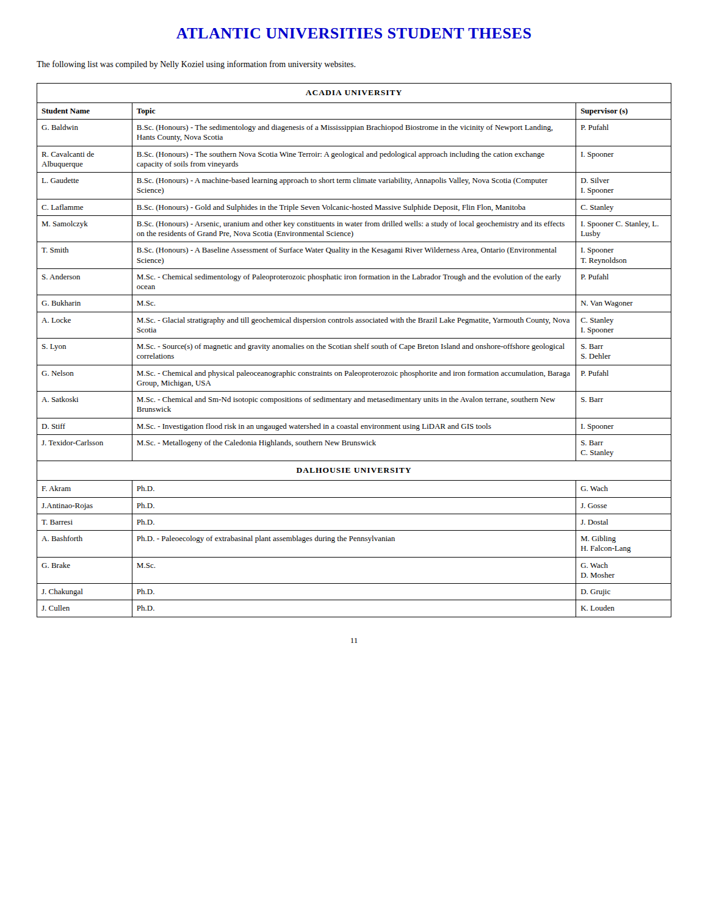ATLANTIC UNIVERSITIES STUDENT THESES
The following list was compiled by Nelly Koziel using information from university websites.
| ACADIA UNIVERSITY |
| --- |
| Student Name | Topic | Supervisor (s) |
| G. Baldwin | B.Sc. (Honours) - The sedimentology and diagenesis of a Mississippian Brachiopod Biostrome in the vicinity of Newport Landing, Hants County, Nova Scotia | P. Pufahl |
| R. Cavalcanti de Albuquerque | B.Sc. (Honours) - The southern Nova Scotia Wine Terroir: A geological and pedological approach including the cation exchange capacity of soils from vineyards | I. Spooner |
| L. Gaudette | B.Sc. (Honours) - A machine-based learning approach to short term climate variability, Annapolis Valley, Nova Scotia (Computer Science) | D. Silver I. Spooner |
| C. Laflamme | B.Sc. (Honours) - Gold and Sulphides in the Triple Seven Volcanic-hosted Massive Sulphide Deposit, Flin Flon, Manitoba | C. Stanley |
| M. Samolczyk | B.Sc. (Honours) - Arsenic, uranium and other key constituents in water from drilled wells: a study of local geochemistry and its effects on the residents of Grand Pre, Nova Scotia (Environmental Science) | I. Spooner C. Stanley, L. Lusby |
| T. Smith | B.Sc. (Honours) - A Baseline Assessment of Surface Water Quality in the Kesagami River Wilderness Area, Ontario (Environmental Science) | I. Spooner T. Reynoldson |
| S. Anderson | M.Sc. - Chemical sedimentology of Paleoproterozoic phosphatic iron formation in the Labrador Trough and the evolution of the early ocean | P. Pufahl |
| G. Bukharin | M.Sc. | N. Van Wagoner |
| A. Locke | M.Sc. - Glacial stratigraphy and till geochemical dispersion controls associated with the Brazil Lake Pegmatite, Yarmouth County, Nova Scotia | C. Stanley I. Spooner |
| S. Lyon | M.Sc. - Source(s) of magnetic and gravity anomalies on the Scotian shelf south of Cape Breton Island and onshore-offshore geological correlations | S. Barr S. Dehler |
| G. Nelson | M.Sc. - Chemical and physical paleoceanographic constraints on Paleoproterozoic phosphorite and iron formation accumulation, Baraga Group, Michigan, USA | P. Pufahl |
| A. Satkoski | M.Sc. - Chemical and Sm-Nd isotopic compositions of sedimentary and metasedimentary units in the Avalon terrane, southern New Brunswick | S. Barr |
| D. Stiff | M.Sc. - Investigation flood risk in an ungauged watershed in a coastal environment using LiDAR and GIS tools | I. Spooner |
| J. Texidor-Carlsson | M.Sc. - Metallogeny of the Caledonia Highlands, southern New Brunswick | S. Barr C. Stanley |
| DALHOUSIE UNIVERSITY |
| F. Akram | Ph.D. | G. Wach |
| J.Antinao-Rojas | Ph.D. | J. Gosse |
| T. Barresi | Ph.D. | J. Dostal |
| A. Bashforth | Ph.D. - Paleoecology of extrabasinal plant assemblages during the Pennsylvanian | M. Gibling H. Falcon-Lang |
| G. Brake | M.Sc. | G. Wach D. Mosher |
| J. Chakungal | Ph.D. | D. Grujic |
| J. Cullen | Ph.D. | K. Louden |
11